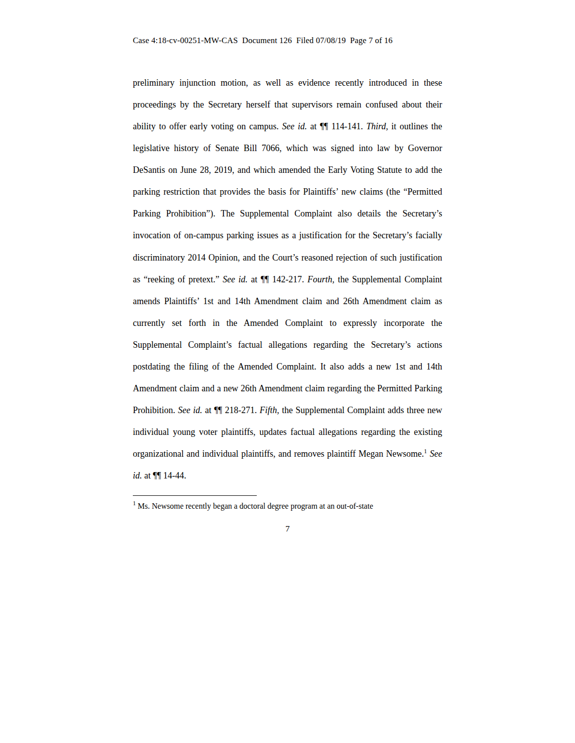Case 4:18-cv-00251-MW-CAS Document 126 Filed 07/08/19 Page 7 of 16
preliminary injunction motion, as well as evidence recently introduced in these proceedings by the Secretary herself that supervisors remain confused about their ability to offer early voting on campus. See id. at ¶¶ 114-141. Third, it outlines the legislative history of Senate Bill 7066, which was signed into law by Governor DeSantis on June 28, 2019, and which amended the Early Voting Statute to add the parking restriction that provides the basis for Plaintiffs’ new claims (the “Permitted Parking Prohibition”). The Supplemental Complaint also details the Secretary’s invocation of on-campus parking issues as a justification for the Secretary’s facially discriminatory 2014 Opinion, and the Court’s reasoned rejection of such justification as “reeking of pretext.” See id. at ¶¶ 142-217. Fourth, the Supplemental Complaint amends Plaintiffs’ 1st and 14th Amendment claim and 26th Amendment claim as currently set forth in the Amended Complaint to expressly incorporate the Supplemental Complaint’s factual allegations regarding the Secretary’s actions postdating the filing of the Amended Complaint. It also adds a new 1st and 14th Amendment claim and a new 26th Amendment claim regarding the Permitted Parking Prohibition. See id. at ¶¶ 218-271. Fifth, the Supplemental Complaint adds three new individual young voter plaintiffs, updates factual allegations regarding the existing organizational and individual plaintiffs, and removes plaintiff Megan Newsome.1 See id. at ¶¶ 14-44.
1Ms. Newsome recently began a doctoral degree program at an out-of-state
7